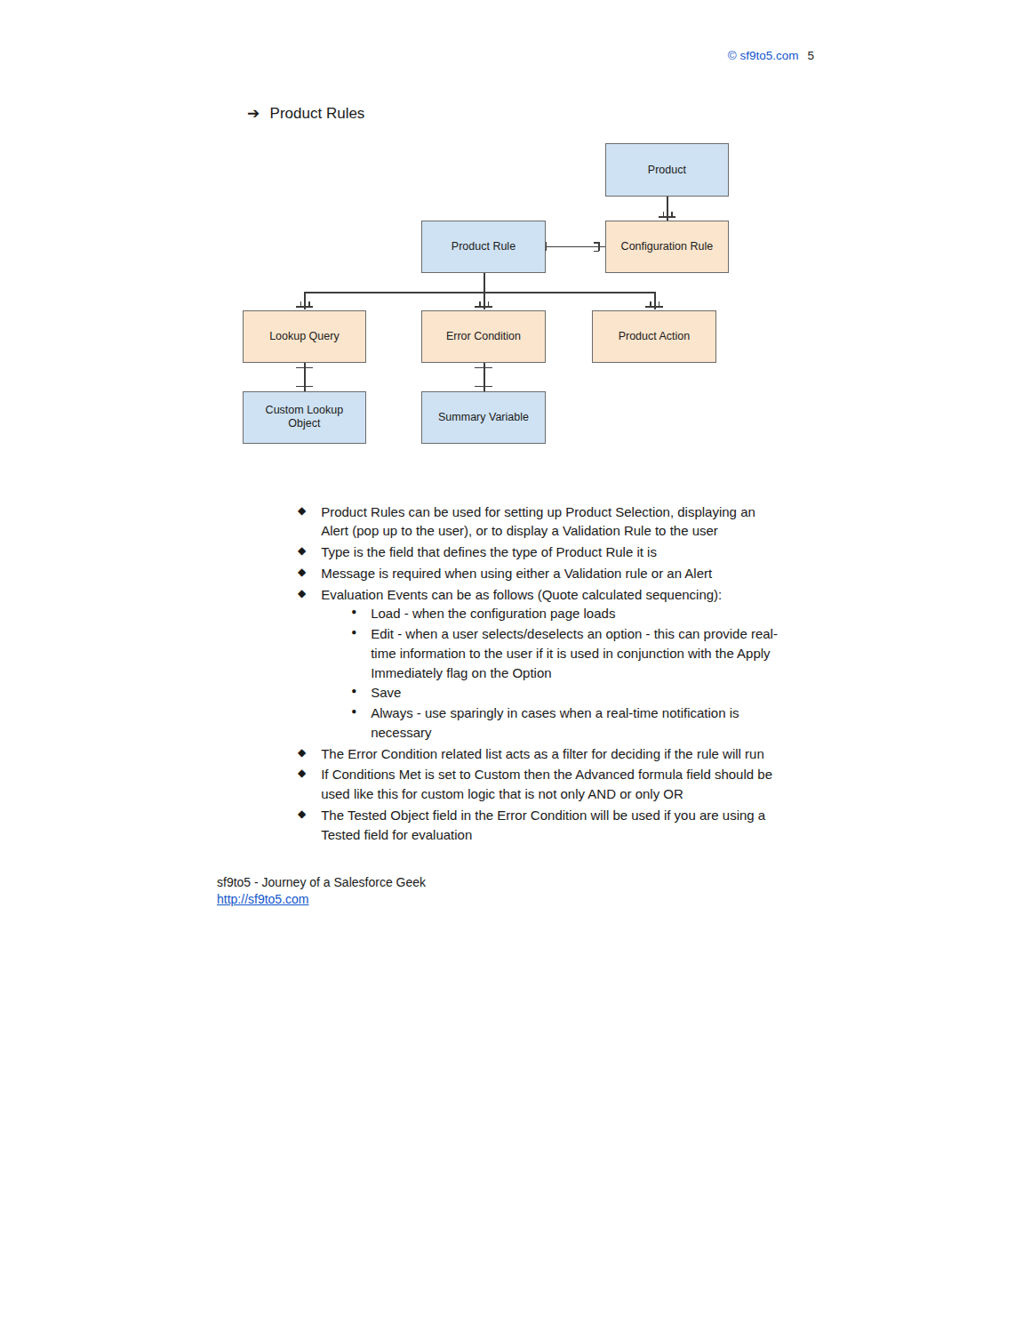© sf9to5.com 5
Product Rules
Product
Configuration Rule
Product Rule
Lookup Query
Error Condition
Product Action
Custom Lookup
Object
Summary Variable
Product Rules can be used for setting up Product Selection, displaying an Alert (pop up to the user), or to display a Validation Rule to the user
Type is the field that defines the type of Product Rule it is
Message is required when using either a Validation rule or an Alert
Evaluation Events can be as follows (Quote calculated sequencing):
Load - when the configuration page loads
Edit - when a user selects/deselects an option - this can provide real-time information to the user if it is used in conjunction with the Apply Immediately flag on the Option
Save
Always - use sparingly in cases when a real-time notification is necessary
The Error Condition related list acts as a filter for deciding if the rule will run
If Conditions Met is set to Custom then the Advanced formula field should be used like this for custom logic that is not only AND or only OR
The Tested Object field in the Error Condition will be used if you are using a Tested field for evaluation
sf9to5 - Journey of a Salesforce Geek
http://sf9to5.com